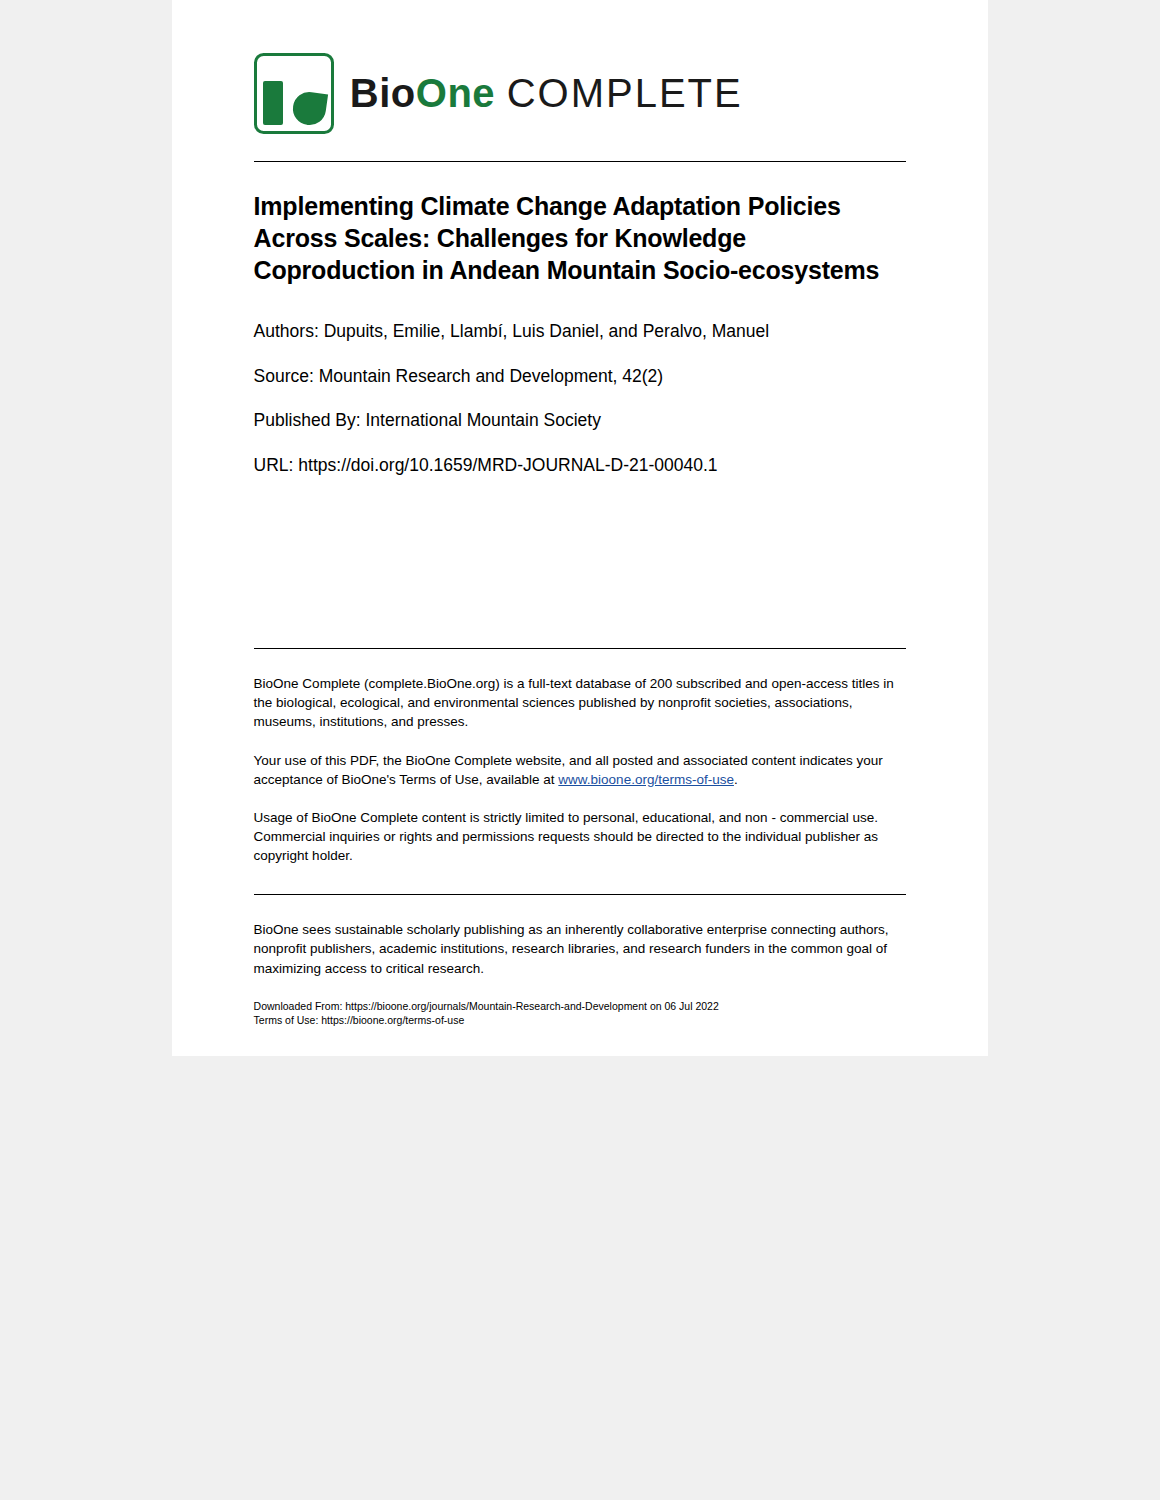Bio One COMPLETE
Implementing Climate Change Adaptation Policies Across Scales: Challenges for Knowledge Coproduction in Andean Mountain Socio-ecosystems
Authors: Dupuits, Emilie, Llambí, Luis Daniel, and Peralvo, Manuel
Source: Mountain Research and Development, 42(2)
Published By: International Mountain Society
URL: https://doi.org/10.1659/MRD-JOURNAL-D-21-00040.1
BioOne Complete (complete.BioOne.org) is a full-text database of 200 subscribed and open-access titles in the biological, ecological, and environmental sciences published by nonprofit societies, associations, museums, institutions, and presses.
Your use of this PDF, the BioOne Complete website, and all posted and associated content indicates your acceptance of BioOne's Terms of Use, available at www.bioone.org/terms-of-use.
Usage of BioOne Complete content is strictly limited to personal, educational, and non - commercial use. Commercial inquiries or rights and permissions requests should be directed to the individual publisher as copyright holder.
BioOne sees sustainable scholarly publishing as an inherently collaborative enterprise connecting authors, nonprofit publishers, academic institutions, research libraries, and research funders in the common goal of maximizing access to critical research.
Downloaded From: https://bioone.org/journals/Mountain-Research-and-Development on 06 Jul 2022
Terms of Use: https://bioone.org/terms-of-use